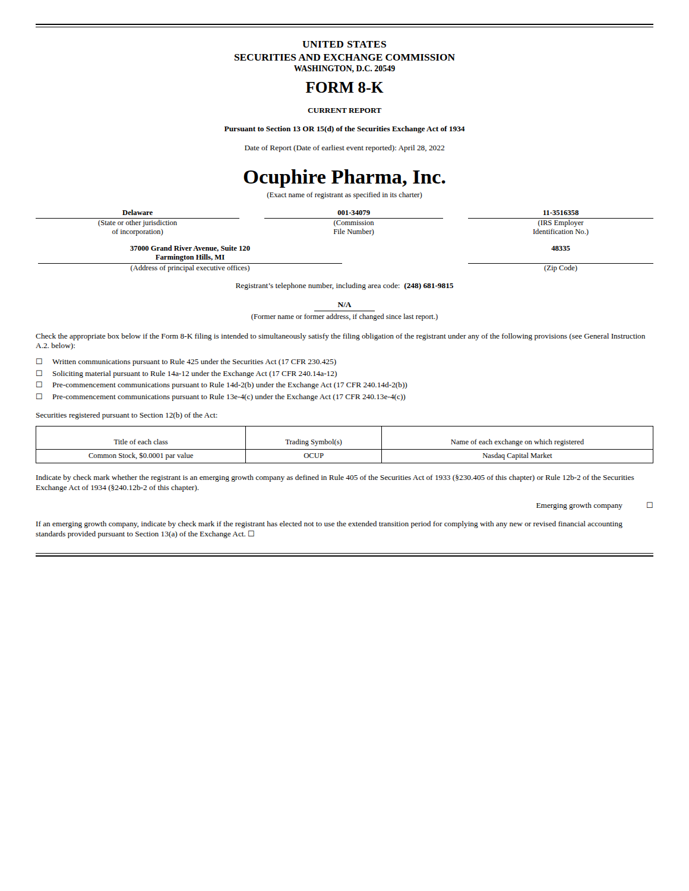UNITED STATES
SECURITIES AND EXCHANGE COMMISSION
WASHINGTON, D.C. 20549
FORM 8-K
CURRENT REPORT
Pursuant to Section 13 OR 15(d) of the Securities Exchange Act of 1934
Date of Report (Date of earliest event reported): April 28, 2022
Ocuphire Pharma, Inc.
(Exact name of registrant as specified in its charter)
| Delaware | | 001-34079 | | 11-3516358 |
| (State or other jurisdiction of incorporation) | | (Commission File Number) | | (IRS Employer Identification No.) |
| 37000 Grand River Avenue, Suite 120 Farmington Hills, MI | | 48335 |
| (Address of principal executive offices) | | (Zip Code) |
Registrant’s telephone number, including area code: (248) 681-9815
N/A
(Former name or former address, if changed since last report.)
Check the appropriate box below if the Form 8-K filing is intended to simultaneously satisfy the filing obligation of the registrant under any of the following provisions (see General Instruction A.2. below):
☐Written communications pursuant to Rule 425 under the Securities Act (17 CFR 230.425)
☐Soliciting material pursuant to Rule 14a-12 under the Exchange Act (17 CFR 240.14a-12)
☐Pre-commencement communications pursuant to Rule 14d-2(b) under the Exchange Act (17 CFR 240.14d-2(b))
☐Pre-commencement communications pursuant to Rule 13e-4(c) under the Exchange Act (17 CFR 240.13e-4(c))
Securities registered pursuant to Section 12(b) of the Act:
| Title of each class | Trading Symbol(s) | Name of each exchange on which registered |
| --- | --- | --- |
| Common Stock, $0.0001 par value | OCUP | Nasdaq Capital Market |
Indicate by check mark whether the registrant is an emerging growth company as defined in Rule 405 of the Securities Act of 1933 (§230.405 of this chapter) or Rule 12b-2 of the Securities Exchange Act of 1934 (§240.12b-2 of this chapter).
Emerging growth company☐
If an emerging growth company, indicate by check mark if the registrant has elected not to use the extended transition period for complying with any new or revised financial accounting standards provided pursuant to Section 13(a) of the Exchange Act. ☐